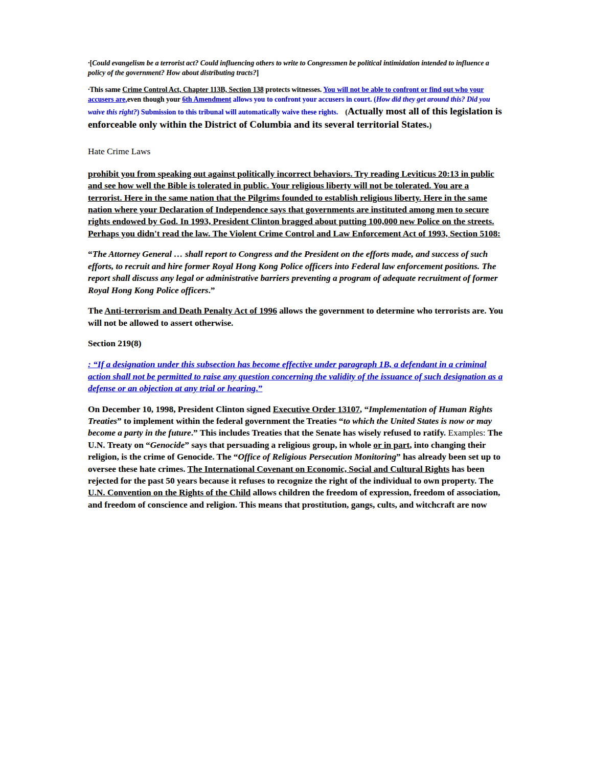·[Could evangelism be a terrorist act? Could influencing others to write to Congressmen be political intimidation intended to influence a policy of the government? How about distributing tracts?]
·This same Crime Control Act, Chapter 113B, Section 138 protects witnesses. You will not be able to confront or find out who your accusers are, even though your 6th Amendment allows you to confront your accusers in court. (How did they get around this? Did you waive this right?) Submission to this tribunal will automatically waive these rights. (Actually most all of this legislation is enforceable only within the District of Columbia and its several territorial States.)
Hate Crime Laws
prohibit you from speaking out against politically incorrect behaviors. Try reading Leviticus 20:13 in public and see how well the Bible is tolerated in public. Your religious liberty will not be tolerated. You are a terrorist. Here in the same nation that the Pilgrims founded to establish religious liberty. Here in the same nation where your Declaration of Independence says that governments are instituted among men to secure rights endowed by God. In 1993, President Clinton bragged about putting 100,000 new Police on the streets. Perhaps you didn't read the law. The Violent Crime Control and Law Enforcement Act of 1993, Section 5108:
“The Attorney General … shall report to Congress and the President on the efforts made, and success of such efforts, to recruit and hire former Royal Hong Kong Police officers into Federal law enforcement positions. The report shall discuss any legal or administrative barriers preventing a program of adequate recruitment of former Royal Hong Kong Police officers.”
The Anti-terrorism and Death Penalty Act of 1996 allows the government to determine who terrorists are. You will not be allowed to assert otherwise.
Section 219(8)
: “If a designation under this subsection has become effective under paragraph 1B, a defendant in a criminal action shall not be permitted to raise any question concerning the validity of the issuance of such designation as a defense or an objection at any trial or hearing.”
On December 10, 1998, President Clinton signed Executive Order 13107, “Implementation of Human Rights Treaties” to implement within the federal government the Treaties “to which the United States is now or may become a party in the future.” This includes Treaties that the Senate has wisely refused to ratify. Examples: The U.N. Treaty on “Genocide” says that persuading a religious group, in whole or in part, into changing their religion, is the crime of Genocide. The “Office of Religious Persecution Monitoring” has already been set up to oversee these hate crimes. The International Covenant on Economic, Social and Cultural Rights has been rejected for the past 50 years because it refuses to recognize the right of the individual to own property. The U.N. Convention on the Rights of the Child allows children the freedom of expression, freedom of association, and freedom of conscience and religion. This means that prostitution, gangs, cults, and witchcraft are now